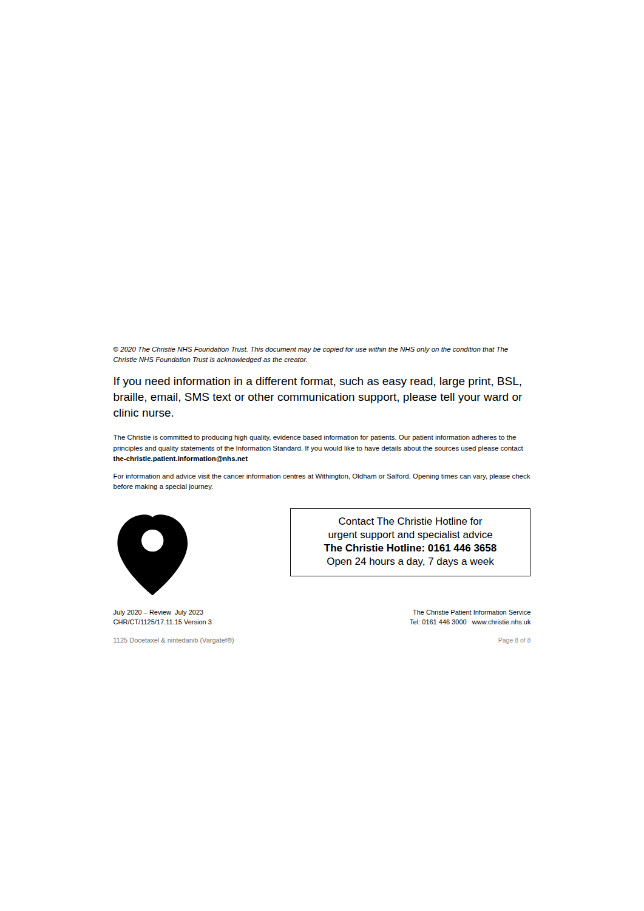© 2020 The Christie NHS Foundation Trust. This document may be copied for use within the NHS only on the condition that The Christie NHS Foundation Trust is acknowledged as the creator.
If you need information in a different format, such as easy read, large print, BSL, braille, email, SMS text or other communication support, please tell your ward or clinic nurse.
The Christie is committed to producing high quality, evidence based information for patients. Our patient information adheres to the principles and quality statements of the Information Standard. If you would like to have details about the sources used please contact the-christie.patient.information@nhs.net
For information and advice visit the cancer information centres at Withington, Oldham or Salford. Opening times can vary, please check before making a special journey.
Contact The Christie Hotline for
urgent support and specialist advice
The Christie Hotline: 0161 446 3658
Open 24 hours a day, 7 days a week
July 2020 – Review July 2023
CHR/CT/1125/17.11.15 Version 3
The Christie Patient Information Service
Tel: 0161 446 3000 www.christie.nhs.uk
1125 Docetaxel & nintedanib (Vargatef®)
Page 8 of 8